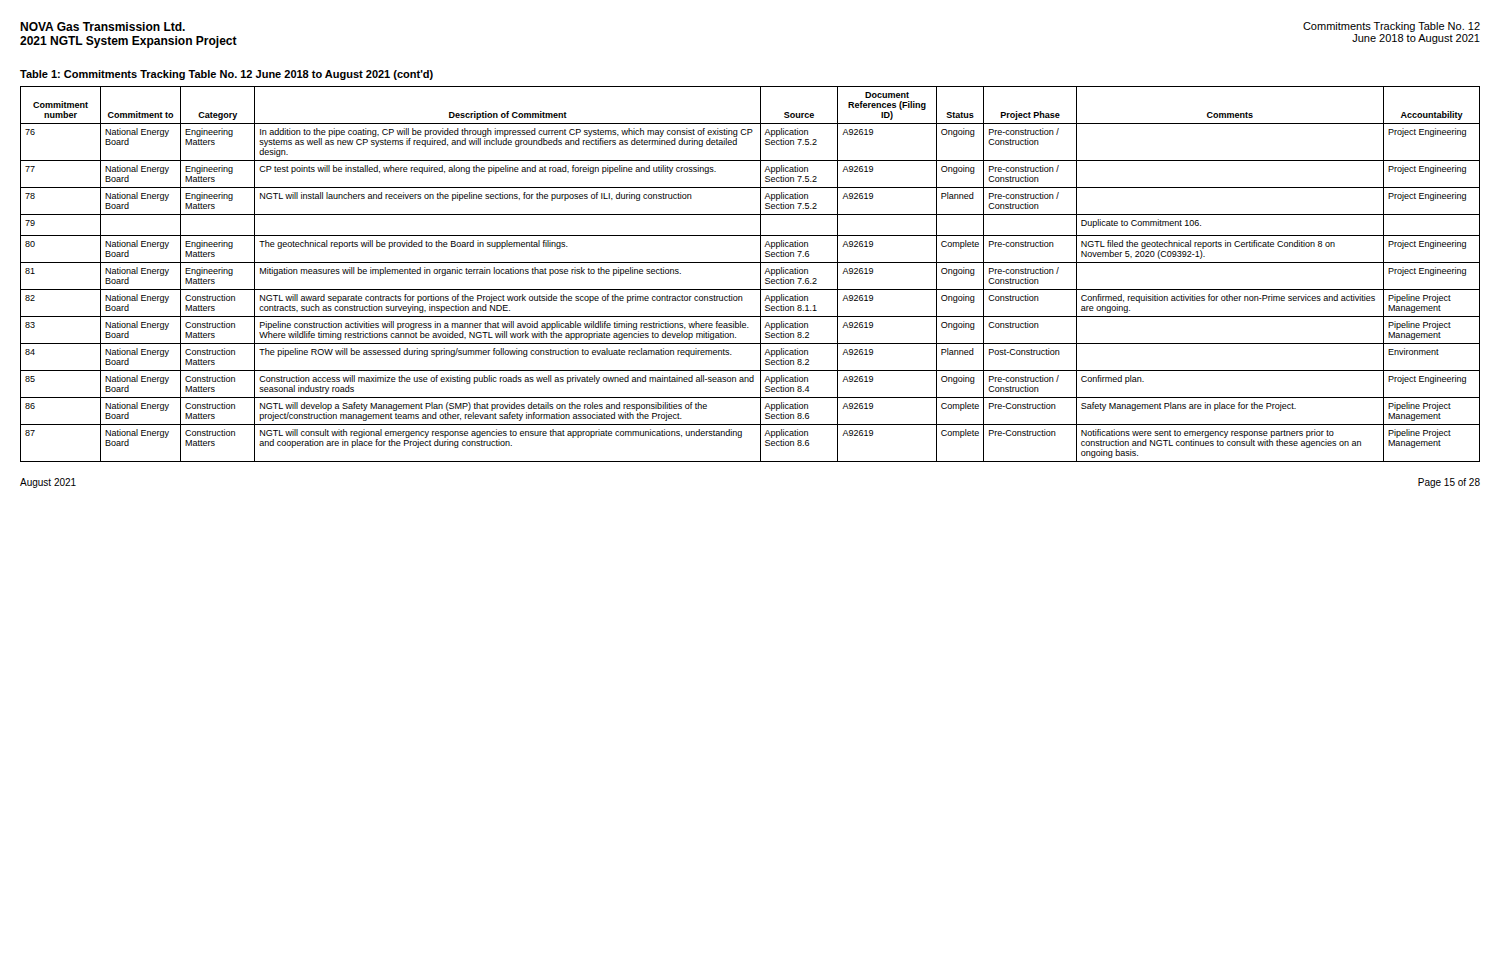NOVA Gas Transmission Ltd.
2021 NGTL System Expansion Project
Commitments Tracking Table No. 12
June 2018 to August 2021
Table 1: Commitments Tracking Table No. 12 June 2018 to August 2021 (cont'd)
| Commitment number | Commitment to | Category | Description of Commitment | Source | Document References (Filing ID) | Status | Project Phase | Comments | Accountability |
| --- | --- | --- | --- | --- | --- | --- | --- | --- | --- |
| 76 | National Energy Board | Engineering Matters | In addition to the pipe coating, CP will be provided through impressed current CP systems, which may consist of existing CP systems as well as new CP systems if required, and will include groundbeds and rectifiers as determined during detailed design. | Application Section 7.5.2 | A92619 | Ongoing | Pre-construction / Construction | | Project Engineering |
| 77 | National Energy Board | Engineering Matters | CP test points will be installed, where required, along the pipeline and at road, foreign pipeline and utility crossings. | Application Section 7.5.2 | A92619 | Ongoing | Pre-construction / Construction | | Project Engineering |
| 78 | National Energy Board | Engineering Matters | NGTL will install launchers and receivers on the pipeline sections, for the purposes of ILI, during construction | Application Section 7.5.2 | A92619 | Planned | Pre-construction / Construction | | Project Engineering |
| 79 | | | | | | | | Duplicate to Commitment 106. | |
| 80 | National Energy Board | Engineering Matters | The geotechnical reports will be provided to the Board in supplemental filings. | Application Section 7.6 | A92619 | Complete | Pre-construction | NGTL filed the geotechnical reports in Certificate Condition 8 on November 5, 2020 (C09392-1). | Project Engineering |
| 81 | National Energy Board | Engineering Matters | Mitigation measures will be implemented in organic terrain locations that pose risk to the pipeline sections. | Application Section 7.6.2 | A92619 | Ongoing | Pre-construction / Construction | | Project Engineering |
| 82 | National Energy Board | Construction Matters | NGTL will award separate contracts for portions of the Project work outside the scope of the prime contractor construction contracts, such as construction surveying, inspection and NDE. | Application Section 8.1.1 | A92619 | Ongoing | Construction | Confirmed, requisition activities for other non-Prime services and activities are ongoing. | Pipeline Project Management |
| 83 | National Energy Board | Construction Matters | Pipeline construction activities will progress in a manner that will avoid applicable wildlife timing restrictions, where feasible. Where wildlife timing restrictions cannot be avoided, NGTL will work with the appropriate agencies to develop mitigation. | Application Section 8.2 | A92619 | Ongoing | Construction | | Pipeline Project Management |
| 84 | National Energy Board | Construction Matters | The pipeline ROW will be assessed during spring/summer following construction to evaluate reclamation requirements. | Application Section 8.2 | A92619 | Planned | Post-Construction | | Environment |
| 85 | National Energy Board | Construction Matters | Construction access will maximize the use of existing public roads as well as privately owned and maintained all-season and seasonal industry roads | Application Section 8.4 | A92619 | Ongoing | Pre-construction / Construction | Confirmed plan. | Project Engineering |
| 86 | National Energy Board | Construction Matters | NGTL will develop a Safety Management Plan (SMP) that provides details on the roles and responsibilities of the project/construction management teams and other, relevant safety information associated with the Project. | Application Section 8.6 | A92619 | Complete | Pre-Construction | Safety Management Plans are in place for the Project. | Pipeline Project Management |
| 87 | National Energy Board | Construction Matters | NGTL will consult with regional emergency response agencies to ensure that appropriate communications, understanding and cooperation are in place for the Project during construction. | Application Section 8.6 | A92619 | Complete | Pre-Construction | Notifications were sent to emergency response partners prior to construction and NGTL continues to consult with these agencies on an ongoing basis. | Pipeline Project Management |
August 2021
Page 15 of 28